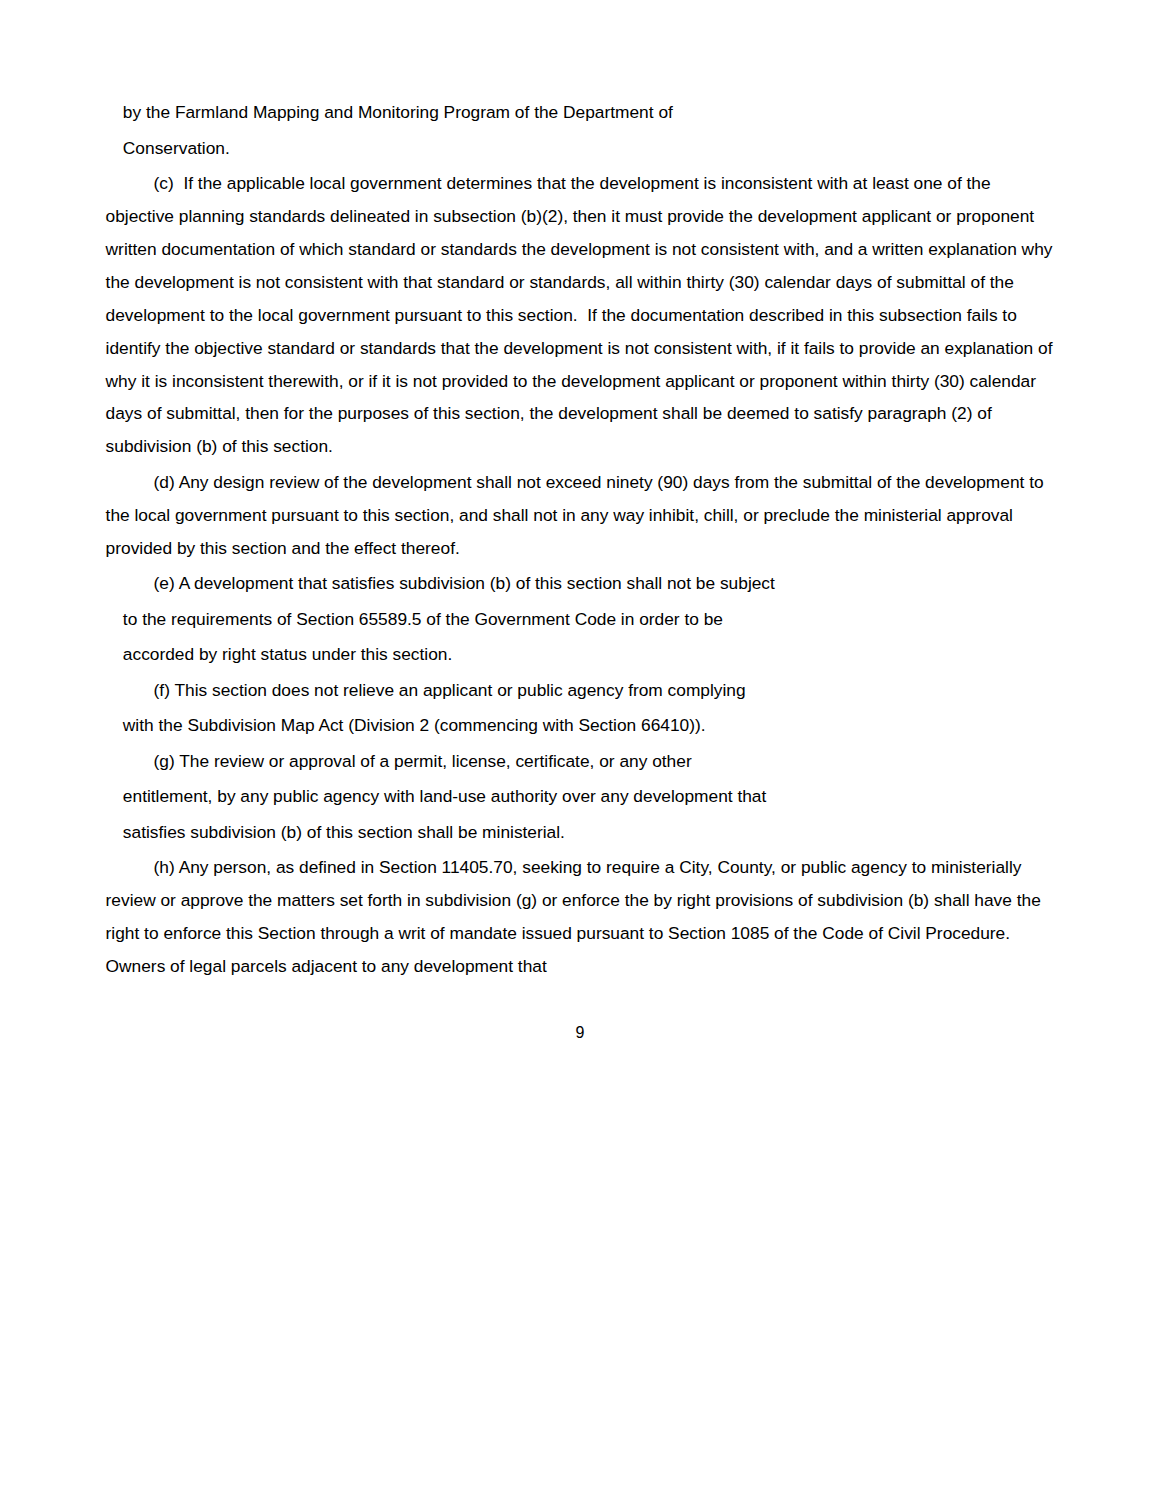by the Farmland Mapping and Monitoring Program of the Department of
Conservation.
(c) If the applicable local government determines that the development is inconsistent with at least one of the objective planning standards delineated in subsection (b)(2), then it must provide the development applicant or proponent written documentation of which standard or standards the development is not consistent with, and a written explanation why the development is not consistent with that standard or standards, all within thirty (30) calendar days of submittal of the development to the local government pursuant to this section. If the documentation described in this subsection fails to identify the objective standard or standards that the development is not consistent with, if it fails to provide an explanation of why it is inconsistent therewith, or if it is not provided to the development applicant or proponent within thirty (30) calendar days of submittal, then for the purposes of this section, the development shall be deemed to satisfy paragraph (2) of subdivision (b) of this section.
(d) Any design review of the development shall not exceed ninety (90) days from the submittal of the development to the local government pursuant to this section, and shall not in any way inhibit, chill, or preclude the ministerial approval provided by this section and the effect thereof.
(e) A development that satisfies subdivision (b) of this section shall not be subject
to the requirements of Section 65589.5 of the Government Code in order to be
accorded by right status under this section.
(f) This section does not relieve an applicant or public agency from complying
with the Subdivision Map Act (Division 2 (commencing with Section 66410)).
(g) The review or approval of a permit, license, certificate, or any other
entitlement, by any public agency with land-use authority over any development that
satisfies subdivision (b) of this section shall be ministerial.
(h) Any person, as defined in Section 11405.70, seeking to require a City, County, or public agency to ministerially review or approve the matters set forth in subdivision (g) or enforce the by right provisions of subdivision (b) shall have the right to enforce this Section through a writ of mandate issued pursuant to Section 1085 of the Code of Civil Procedure. Owners of legal parcels adjacent to any development that
9